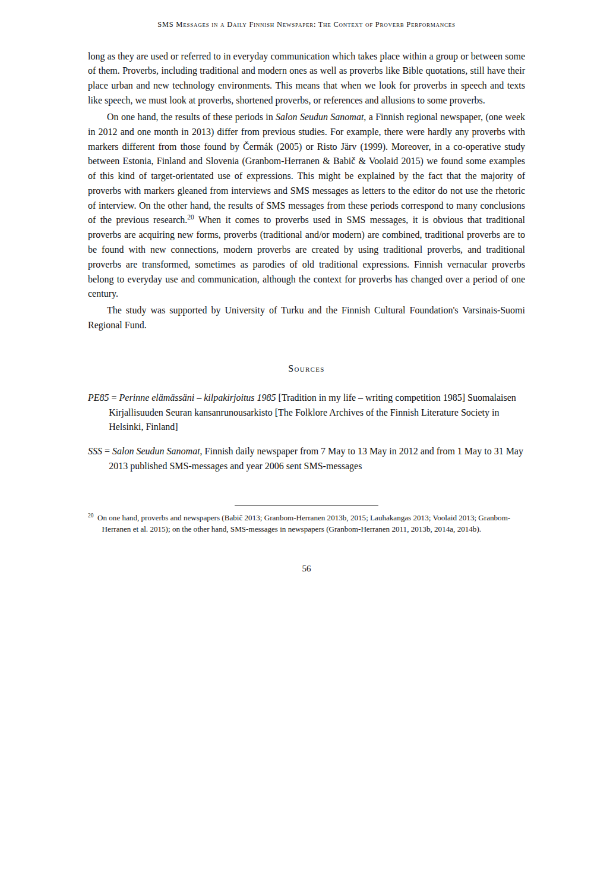SMS Messages in a Daily Finnish Newspaper: The Context of Proverb Performances
long as they are used or referred to in everyday communication which takes place within a group or between some of them. Proverbs, including traditional and modern ones as well as proverbs like Bible quotations, still have their place urban and new technology environments. This means that when we look for proverbs in speech and texts like speech, we must look at proverbs, shortened proverbs, or references and allusions to some proverbs.
On one hand, the results of these periods in Salon Seudun Sanomat, a Finnish regional newspaper, (one week in 2012 and one month in 2013) differ from previous studies. For example, there were hardly any proverbs with markers different from those found by Čermák (2005) or Risto Järv (1999). Moreover, in a co-operative study between Estonia, Finland and Slovenia (Granbom-Herranen & Babič & Voolaid 2015) we found some examples of this kind of target-orientated use of expressions. This might be explained by the fact that the majority of proverbs with markers gleaned from interviews and SMS messages as letters to the editor do not use the rhetoric of interview. On the other hand, the results of SMS messages from these periods correspond to many conclusions of the previous research.20 When it comes to proverbs used in SMS messages, it is obvious that traditional proverbs are acquiring new forms, proverbs (traditional and/or modern) are combined, traditional proverbs are to be found with new connections, modern proverbs are created by using traditional proverbs, and traditional proverbs are transformed, sometimes as parodies of old traditional expressions. Finnish vernacular proverbs belong to everyday use and communication, although the context for proverbs has changed over a period of one century.
The study was supported by University of Turku and the Finnish Cultural Foundation's Varsinais-Suomi Regional Fund.
Sources
PE85 = Perinne elämässäni – kilpakirjoitus 1985 [Tradition in my life – writing competition 1985] Suomalaisen Kirjallisuuden Seuran kansanrunousarkisto [The Folklore Archives of the Finnish Literature Society in Helsinki, Finland]
SSS = Salon Seudun Sanomat, Finnish daily newspaper from 7 May to 13 May in 2012 and from 1 May to 31 May 2013 published SMS-messages and year 2006 sent SMS-messages
20 On one hand, proverbs and newspapers (Babič 2013; Granbom-Herranen 2013b, 2015; Lauhakangas 2013; Voolaid 2013; Granbom-Herranen et al. 2015); on the other hand, SMS-messages in newspapers (Granbom-Herranen 2011, 2013b, 2014a, 2014b).
56